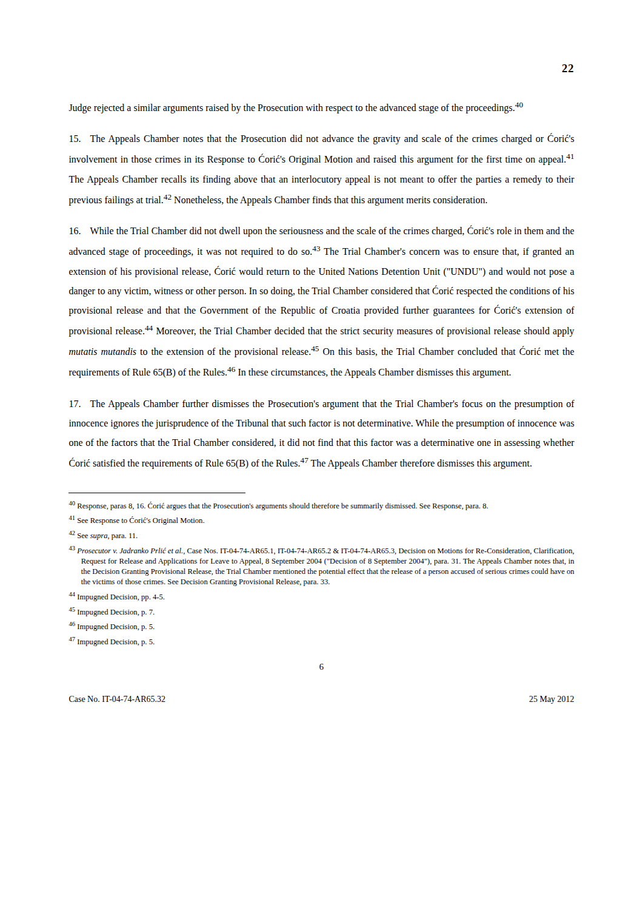22
Judge rejected a similar arguments raised by the Prosecution with respect to the advanced stage of the proceedings.40
15. The Appeals Chamber notes that the Prosecution did not advance the gravity and scale of the crimes charged or Ćorić's involvement in those crimes in its Response to Ćorić's Original Motion and raised this argument for the first time on appeal.41 The Appeals Chamber recalls its finding above that an interlocutory appeal is not meant to offer the parties a remedy to their previous failings at trial.42 Nonetheless, the Appeals Chamber finds that this argument merits consideration.
16. While the Trial Chamber did not dwell upon the seriousness and the scale of the crimes charged, Ćorić's role in them and the advanced stage of proceedings, it was not required to do so.43 The Trial Chamber's concern was to ensure that, if granted an extension of his provisional release, Ćorić would return to the United Nations Detention Unit ("UNDU") and would not pose a danger to any victim, witness or other person. In so doing, the Trial Chamber considered that Ćorić respected the conditions of his provisional release and that the Government of the Republic of Croatia provided further guarantees for Ćorić's extension of provisional release.44 Moreover, the Trial Chamber decided that the strict security measures of provisional release should apply mutatis mutandis to the extension of the provisional release.45 On this basis, the Trial Chamber concluded that Ćorić met the requirements of Rule 65(B) of the Rules.46 In these circumstances, the Appeals Chamber dismisses this argument.
17. The Appeals Chamber further dismisses the Prosecution's argument that the Trial Chamber's focus on the presumption of innocence ignores the jurisprudence of the Tribunal that such factor is not determinative. While the presumption of innocence was one of the factors that the Trial Chamber considered, it did not find that this factor was a determinative one in assessing whether Ćorić satisfied the requirements of Rule 65(B) of the Rules.47 The Appeals Chamber therefore dismisses this argument.
40 Response, paras 8, 16. Ćorić argues that the Prosecution's arguments should therefore be summarily dismissed. See Response, para. 8.
41 See Response to Ćorić's Original Motion.
42 See supra, para. 11.
43 Prosecutor v. Jadranko Prlić et al., Case Nos. IT-04-74-AR65.1, IT-04-74-AR65.2 & IT-04-74-AR65.3, Decision on Motions for Re-Consideration, Clarification, Request for Release and Applications for Leave to Appeal, 8 September 2004 ("Decision of 8 September 2004"), para. 31. The Appeals Chamber notes that, in the Decision Granting Provisional Release, the Trial Chamber mentioned the potential effect that the release of a person accused of serious crimes could have on the victims of those crimes. See Decision Granting Provisional Release, para. 33.
44 Impugned Decision, pp. 4-5.
45 Impugned Decision, p. 7.
46 Impugned Decision, p. 5.
47 Impugned Decision, p. 5.
6
Case No. IT-04-74-AR65.32 25 May 2012